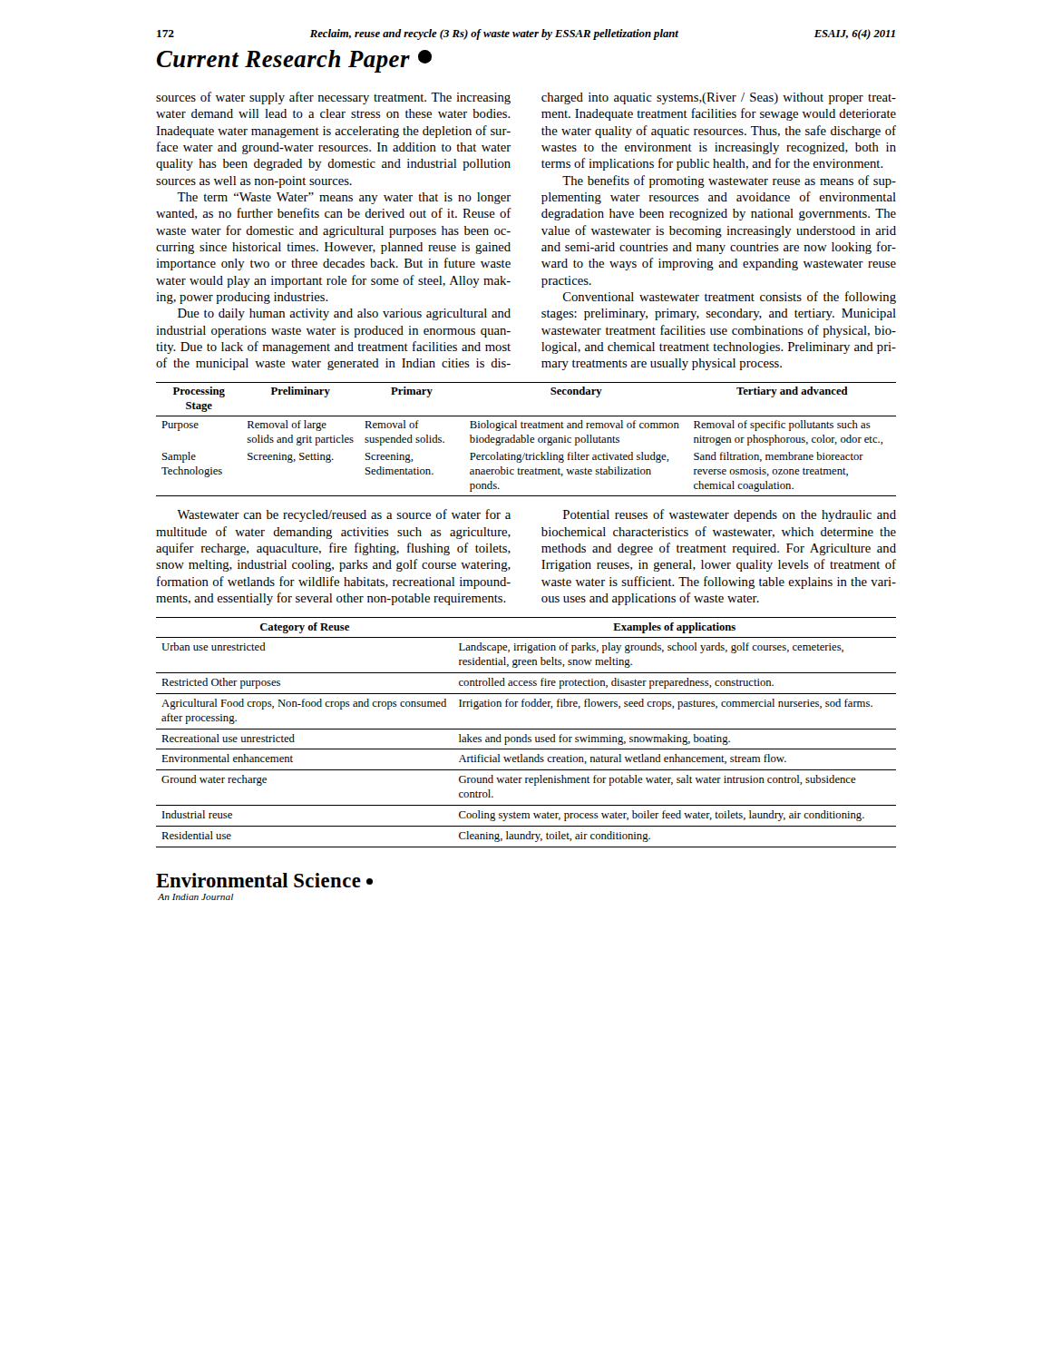172 Reclaim, reuse and recycle (3 Rs) of waste water by ESSAR pelletization plant ESAIJ, 6(4) 2011
Current Research Paper
sources of water supply after necessary treatment. The increasing water demand will lead to a clear stress on these water bodies. Inadequate water management is accelerating the depletion of surface water and ground-water resources. In addition to that water quality has been degraded by domestic and industrial pollution sources as well as non-point sources.
The term “Waste Water” means any water that is no longer wanted, as no further benefits can be derived out of it. Reuse of waste water for domestic and agricultural purposes has been occurring since historical times. However, planned reuse is gained importance only two or three decades back. But in future waste water would play an important role for some of steel, Alloy making, power producing industries.
Due to daily human activity and also various agricultural and industrial operations waste water is produced in enormous quantity. Due to lack of management and treatment facilities and most of the municipal waste water generated in Indian cities is discharged into aquatic systems,(River / Seas) without proper treatment. Inadequate treatment facilities for sewage would deteriorate the water quality of aquatic resources. Thus, the safe discharge of wastes to the environment is increasingly recognized, both in terms of implications for public health, and for the environment.
The benefits of promoting wastewater reuse as means of supplementing water resources and avoidance of environmental degradation have been recognized by national governments. The value of wastewater is becoming increasingly understood in arid and semi-arid countries and many countries are now looking forward to the ways of improving and expanding wastewater reuse practices.
Conventional wastewater treatment consists of the following stages: preliminary, primary, secondary, and tertiary. Municipal wastewater treatment facilities use combinations of physical, biological, and chemical treatment technologies. Preliminary and primary treatments are usually physical process.
| Processing Stage | Preliminary | Primary | Secondary | Tertiary and advanced |
| --- | --- | --- | --- | --- |
| Purpose | Removal of large solids and grit particles | Removal of suspended solids. | Biological treatment and removal of common biodegradable organic pollutants | Removal of specific pollutants such as nitrogen or phosphorous, color, odor etc., |
| Sample Technologies | Screening, Setting. | Screening, Sedimentation. | Percolating/trickling filter activated sludge, anaerobic treatment, waste stabilization ponds. | Sand filtration, membrane bioreactor reverse osmosis, ozone treatment, chemical coagulation. |
Wastewater can be recycled/reused as a source of water for a multitude of water demanding activities such as agriculture, aquifer recharge, aquaculture, fire fighting, flushing of toilets, snow melting, industrial cooling, parks and golf course watering, formation of wetlands for wildlife habitats, recreational impoundments, and essentially for several other non-potable requirements.
Potential reuses of wastewater depends on the hydraulic and biochemical characteristics of wastewater, which determine the methods and degree of treatment required. For Agriculture and Irrigation reuses, in general, lower quality levels of treatment of waste water is sufficient. The following table explains in the various uses and applications of waste water.
| Category of Reuse | Examples of applications |
| --- | --- |
| Urban use unrestricted | Landscape, irrigation of parks, play grounds, school yards, golf courses, cemeteries, residential, green belts, snow melting. |
| Restricted Other purposes | controlled access fire protection, disaster preparedness, construction. |
| Agricultural Food crops, Non-food crops and crops consumed after processing. | Irrigation for fodder, fibre, flowers, seed crops, pastures, commercial nurseries, sod farms. |
| Recreational use unrestricted | lakes and ponds used for swimming, snowmaking, boating. |
| Environmental enhancement | Artificial wetlands creation, natural wetland enhancement, stream flow. |
| Ground water recharge | Ground water replenishment for potable water, salt water intrusion control, subsidence control. |
| Industrial reuse | Cooling system water, process water, boiler feed water, toilets, laundry, air conditioning. |
| Residential use | Cleaning, laundry, toilet, air conditioning. |
Environmental Science An Indian Journal